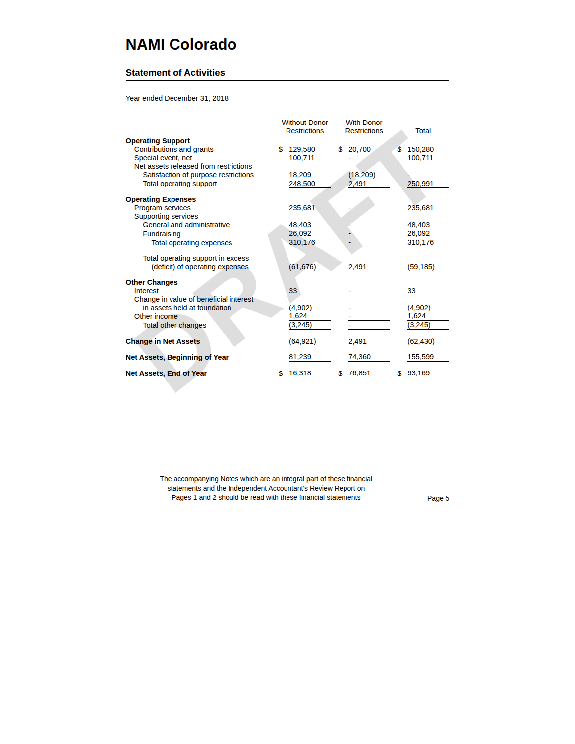DRAFT
NAMI Colorado
Statement of Activities
Year ended December 31, 2018
| | Without Donor | | With Donor | | |
| | Restrictions | | Restrictions | | Total |
| Operating Support | | | | | | | | |
| Contributions and grants | $ | 129,580 | | $ | 20,700 | | $ | 150,280 |
| Special event, net | | 100,711 | | | - | | | 100,711 |
| Net assets released from restrictions | | | | | | | | |
| Satisfaction of purpose restrictions | | 18,209 | | | (18,209) | | | - |
| Total operating support | | 248,500 | | | 2,491 | | | 250,991 |
| Operating Expenses | | | | | | | | |
| Program services | | 235,681 | | | - | | | 235,681 |
| Supporting services | | | | | | | | |
| General and administrative | | 48,403 | | | - | | | 48,403 |
| Fundraising | | 26,092 | | | - | | | 26,092 |
| Total operating expenses | | 310,176 | | | - | | | 310,176 |
| Total operating support in excess | | | | | | | | |
| (deficit) of operating expenses | | (61,676) | | | 2,491 | | | (59,185) |
| Other Changes | | | | | | | | |
| Interest | | 33 | | | - | | | 33 |
| Change in value of beneficial interest | | | | | | | | |
| in assets held at foundation | | (4,902) | | | - | | | (4,902) |
| Other income | | 1,624 | | | - | | | 1,624 |
| Total other changes | | (3,245) | | | - | | | (3,245) |
| Change in Net Assets | | (64,921) | | | 2,491 | | | (62,430) |
| Net Assets, Beginning of Year | | 81,239 | | | 74,360 | | | 155,599 |
| Net Assets, End of Year | $ | 16,318 | | $ | 76,851 | | $ | 93,169 |
The accompanying Notes which are an integral part of these financial
statements and the Independent Accountant's Review Report on
Pages 1 and 2 should be read with these financial statements
Page 5